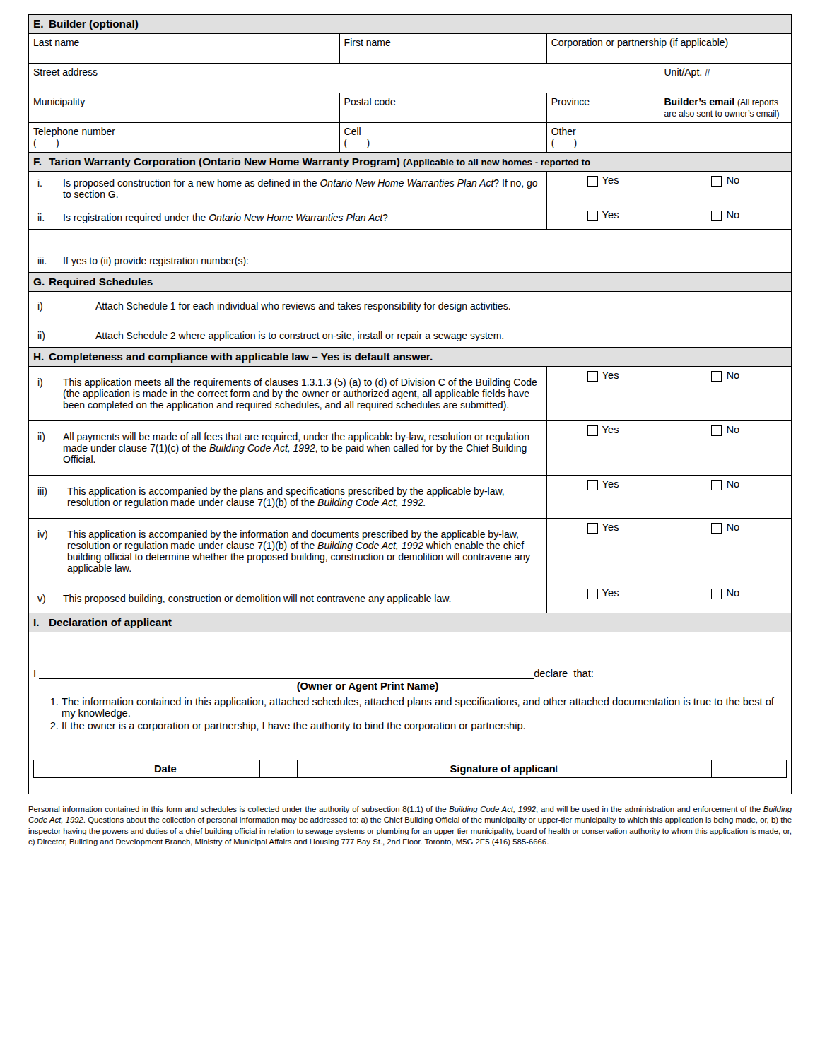| E. Builder (optional) |
| Last name | First name | Corporation or partnership (if applicable) |
| Street address | Unit/Apt. # |
| Municipality | Postal code | Province | Builder’s email (All reports are also sent to owner’s email) |
| Telephone number ( ) | Cell ( ) | Other ( ) |
| F. Tarion Warranty Corporation (Ontario New Home Warranty Program) (Applicable to all new homes - reported to |
| / i. / Is proposed construction for a new home as defined in the Ontario New Home Warranties Plan Act ? If no, go to section G. / | Yes | No |
| / ii. / Is registration required under the Ontario New Home Warranties Plan Act ? / | Yes | No |
| / iii. / If yes to (ii) provide registration number(s): / |
| G. Required Schedules |
| / i) / Attach Schedule 1 for each individual who reviews and takes responsibility for design activities. / / ii) / Attach Schedule 2 where application is to construct on-site, install or repair a sewage system. / |
| H. Completeness and compliance with applicable law – Yes is default answer. |
| / i) / This application meets all the requirements of clauses 1.3.1.3 (5) (a) to (d) of Division C of the Building Code (the application is made in the correct form and by the owner or authorized agent, all applicable fields have been completed on the application and required schedules, and all required schedules are submitted). / | Yes | No |
| / ii) / All payments will be made of all fees that are required, under the applicable by-law, resolution or regulation made under clause 7(1)(c) of the Building Code Act, 1992 , to be paid when called for by the Chief Building Official. / | Yes | No |
| / iii) / This application is accompanied by the plans and specifications prescribed by the applicable by-law, resolution or regulation made under clause 7(1)(b) of the Building Code Act, 1992. / | Yes | No |
| / iv) / This application is accompanied by the information and documents prescribed by the applicable by-law, resolution or regulation made under clause 7(1)(b) of the Building Code Act, 1992 which enable the chief building official to determine whether the proposed building, construction or demolition will contravene any applicable law. / | Yes | No |
| / v) / This proposed building, construction or demolition will not contravene any applicable law. / | Yes | No |
| I. Declaration of applicant |
| I declare that: (Owner or Agent Print Name) The information contained in this application, attached schedules, attached plans and specifications, and other attached documentation is true to the best of my knowledge. If the owner is a corporation or partnership, I have the authority to bind the corporation or partnership. / / Date / / Signature of applican t / / |
Personal information contained in this form and schedules is collected under the authority of subsection 8(1.1) of the Building Code Act, 1992, and will be used in the administration and enforcement of the Building Code Act, 1992. Questions about the collection of personal information may be addressed to: a) the Chief Building Official of the municipality or upper-tier municipality to which this application is being made, or, b) the inspector having the powers and duties of a chief building official in relation to sewage systems or plumbing for an upper-tier municipality, board of health or conservation authority to whom this application is made, or, c) Director, Building and Development Branch, Ministry of Municipal Affairs and Housing 777 Bay St., 2nd Floor. Toronto, M5G 2E5 (416) 585-6666.